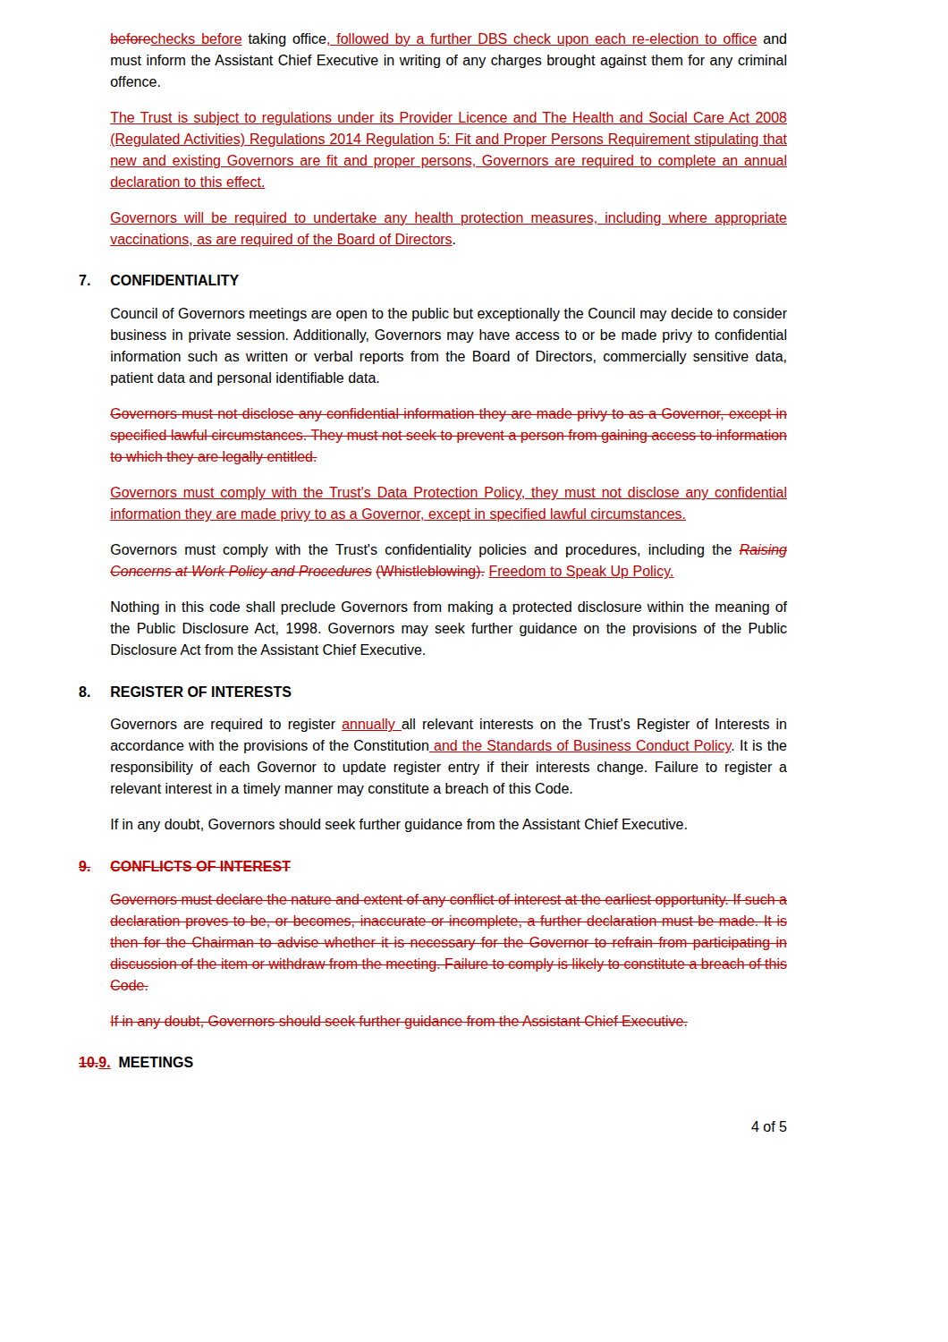before checks before taking office, followed by a further DBS check upon each re-election to office and must inform the Assistant Chief Executive in writing of any charges brought against them for any criminal offence.
The Trust is subject to regulations under its Provider Licence and The Health and Social Care Act 2008 (Regulated Activities) Regulations 2014 Regulation 5: Fit and Proper Persons Requirement stipulating that new and existing Governors are fit and proper persons, Governors are required to complete an annual declaration to this effect.
Governors will be required to undertake any health protection measures, including where appropriate vaccinations, as are required of the Board of Directors.
7. CONFIDENTIALITY
Council of Governors meetings are open to the public but exceptionally the Council may decide to consider business in private session. Additionally, Governors may have access to or be made privy to confidential information such as written or verbal reports from the Board of Directors, commercially sensitive data, patient data and personal identifiable data.
Governors must not disclose any confidential information they are made privy to as a Governor, except in specified lawful circumstances. They must not seek to prevent a person from gaining access to information to which they are legally entitled.
Governors must comply with the Trust's Data Protection Policy, they must not disclose any confidential information they are made privy to as a Governor, except in specified lawful circumstances.
Governors must comply with the Trust's confidentiality policies and procedures, including the Raising Concerns at Work Policy and Procedures (Whistleblowing). Freedom to Speak Up Policy.
Nothing in this code shall preclude Governors from making a protected disclosure within the meaning of the Public Disclosure Act, 1998. Governors may seek further guidance on the provisions of the Public Disclosure Act from the Assistant Chief Executive.
8. REGISTER OF INTERESTS
Governors are required to register annually all relevant interests on the Trust's Register of Interests in accordance with the provisions of the Constitution and the Standards of Business Conduct Policy. It is the responsibility of each Governor to update register entry if their interests change. Failure to register a relevant interest in a timely manner may constitute a breach of this Code.
If in any doubt, Governors should seek further guidance from the Assistant Chief Executive.
9. CONFLICTS OF INTEREST
Governors must declare the nature and extent of any conflict of interest at the earliest opportunity. If such a declaration proves to be, or becomes, inaccurate or incomplete, a further declaration must be made. It is then for the Chairman to advise whether it is necessary for the Governor to refrain from participating in discussion of the item or withdraw from the meeting. Failure to comply is likely to constitute a breach of this Code.
If in any doubt, Governors should seek further guidance from the Assistant Chief Executive.
10. 9. MEETINGS
4 of 5